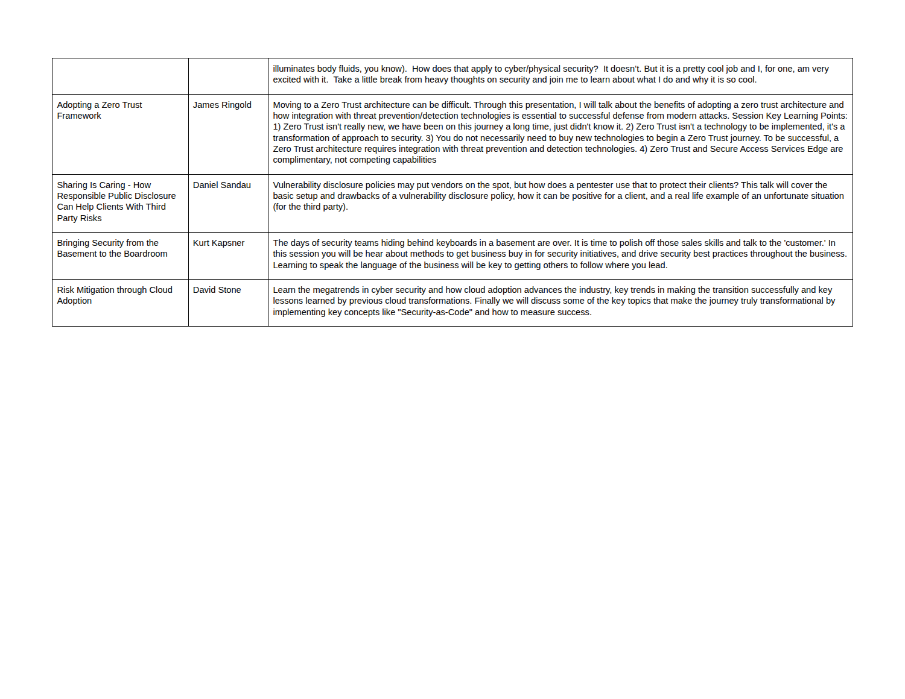| | | illuminates body fluids, you know). How does that apply to cyber/physical security? It doesn’t. But it is a pretty cool job and I, for one, am very excited with it. Take a little break from heavy thoughts on security and join me to learn about what I do and why it is so cool. |
| Adopting a Zero Trust Framework | James Ringold | Moving to a Zero Trust architecture can be difficult. Through this presentation, I will talk about the benefits of adopting a zero trust architecture and how integration with threat prevention/detection technologies is essential to successful defense from modern attacks. Session Key Learning Points: 1) Zero Trust isn't really new, we have been on this journey a long time, just didn't know it. 2) Zero Trust isn't a technology to be implemented, it's a transformation of approach to security. 3) You do not necessarily need to buy new technologies to begin a Zero Trust journey. To be successful, a Zero Trust architecture requires integration with threat prevention and detection technologies. 4) Zero Trust and Secure Access Services Edge are complimentary, not competing capabilities |
| Sharing Is Caring - How Responsible Public Disclosure Can Help Clients With Third Party Risks | Daniel Sandau | Vulnerability disclosure policies may put vendors on the spot, but how does a pentester use that to protect their clients? This talk will cover the basic setup and drawbacks of a vulnerability disclosure policy, how it can be positive for a client, and a real life example of an unfortunate situation (for the third party). |
| Bringing Security from the Basement to the Boardroom | Kurt Kapsner | The days of security teams hiding behind keyboards in a basement are over. It is time to polish off those sales skills and talk to the 'customer.' In this session you will be hear about methods to get business buy in for security initiatives, and drive security best practices throughout the business. Learning to speak the language of the business will be key to getting others to follow where you lead. |
| Risk Mitigation through Cloud Adoption | David Stone | Learn the megatrends in cyber security and how cloud adoption advances the industry, key trends in making the transition successfully and key lessons learned by previous cloud transformations. Finally we will discuss some of the key topics that make the journey truly transformational by implementing key concepts like "Security-as-Code" and how to measure success. |